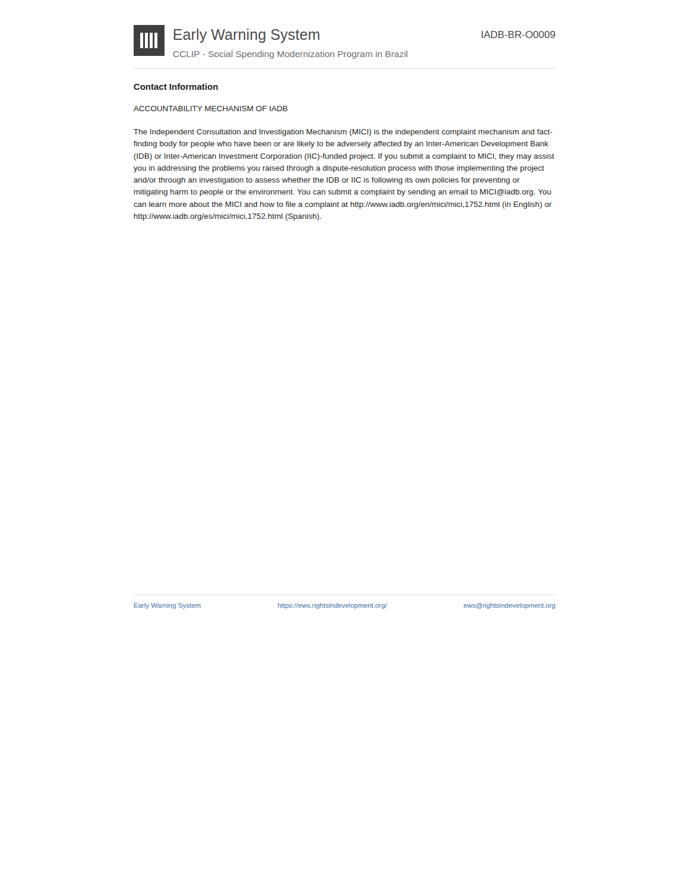Early Warning System
CCLIP - Social Spending Modernization Program in Brazil
IADB-BR-O0009
Contact Information
ACCOUNTABILITY MECHANISM OF IADB
The Independent Consultation and Investigation Mechanism (MICI) is the independent complaint mechanism and fact-finding body for people who have been or are likely to be adversely affected by an Inter-American Development Bank (IDB) or Inter-American Investment Corporation (IIC)-funded project. If you submit a complaint to MICI, they may assist you in addressing the problems you raised through a dispute-resolution process with those implementing the project and/or through an investigation to assess whether the IDB or IIC is following its own policies for preventing or mitigating harm to people or the environment. You can submit a complaint by sending an email to MICI@iadb.org. You can learn more about the MICI and how to file a complaint at http://www.iadb.org/en/mici/mici,1752.html (in English) or http://www.iadb.org/es/mici/mici,1752.html (Spanish).
Early Warning System
https://ews.rightsindevelopment.org/
ews@rightsindevelopment.org